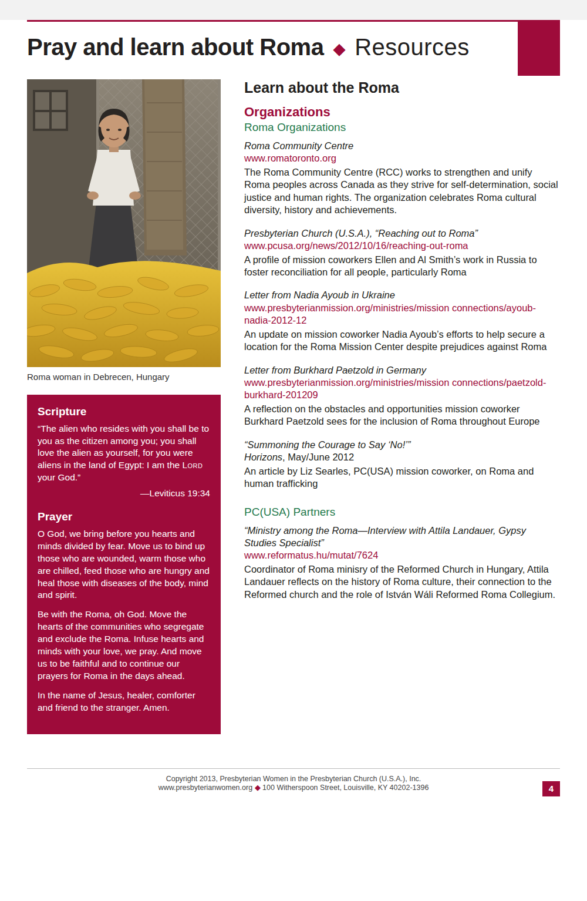Pray and learn about Roma ◆ Resources
Roma woman in Debrecen, Hungary
Scripture
“The alien who resides with you shall be to you as the citizen among you; you shall love the alien as yourself, for you were aliens in the land of Egypt: I am the Lord your God.”
—Leviticus 19:34
Prayer
O God, we bring before you hearts and minds divided by fear. Move us to bind up those who are wounded, warm those who are chilled, feed those who are hungry and heal those with diseases of the body, mind and spirit.
Be with the Roma, oh God. Move the hearts of the communities who segregate and exclude the Roma. Infuse hearts and minds with your love, we pray. And move us to be faithful and to continue our prayers for Roma in the days ahead.
In the name of Jesus, healer, comforter and friend to the stranger. Amen.
Learn about the Roma
Organizations
Roma Organizations
Roma Community Centre www.romatoronto.org
The Roma Community Centre (RCC) works to strengthen and unify Roma peoples across Canada as they strive for self-determination, social justice and human rights. The organization celebrates Roma cultural diversity, history and achievements.
Presbyterian Church (U.S.A.), “Reaching out to Roma” www.pcusa.org/news/2012/10/16/reaching-out-roma
A profile of mission coworkers Ellen and Al Smith’s work in Russia to foster reconciliation for all people, particularly Roma
Letter from Nadia Ayoub in Ukraine www.presbyterianmission.org/ministries/mission connections/ayoub-nadia-2012-12
An update on mission coworker Nadia Ayoub’s efforts to help secure a location for the Roma Mission Center despite prejudices against Roma
Letter from Burkhard Paetzold in Germany www.presbyterianmission.org/ministries/mission connections/paetzold-burkhard-201209
A reflection on the obstacles and opportunities mission coworker Burkhard Paetzold sees for the inclusion of Roma throughout Europe
“Summoning the Courage to Say ‘No!’” Horizons, May/June 2012
An article by Liz Searles, PC(USA) mission coworker, on Roma and human trafficking
PC(USA) Partners
“Ministry among the Roma—Interview with Attila Landauer, Gypsy Studies Specialist” www.reformatus.hu/mutat/7624
Coordinator of Roma minisry of the Reformed Church in Hungary, Attila Landauer reflects on the history of Roma culture, their connection to the Reformed church and the role of István Wáli Reformed Roma Collegium.
Copyright 2013, Presbyterian Women in the Presbyterian Church (U.S.A.), Inc.
www.presbyterianwomen.org ◆ 100 Witherspoon Street, Louisville, KY 40202-1396
4